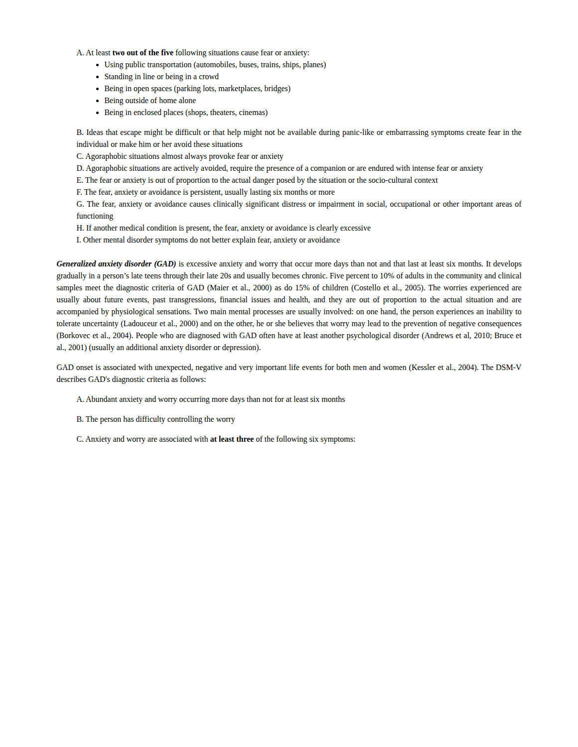A. At least two out of the five following situations cause fear or anxiety:
Using public transportation (automobiles, buses, trains, ships, planes)
Standing in line or being in a crowd
Being in open spaces (parking lots, marketplaces, bridges)
Being outside of home alone
Being in enclosed places (shops, theaters, cinemas)
B. Ideas that escape might be difficult or that help might not be available during panic-like or embarrassing symptoms create fear in the individual or make him or her avoid these situations
C. Agoraphobic situations almost always provoke fear or anxiety
D. Agoraphobic situations are actively avoided, require the presence of a companion or are endured with intense fear or anxiety
E. The fear or anxiety is out of proportion to the actual danger posed by the situation or the socio-cultural context
F. The fear, anxiety or avoidance is persistent, usually lasting six months or more
G. The fear, anxiety or avoidance causes clinically significant distress or impairment in social, occupational or other important areas of functioning
H. If another medical condition is present, the fear, anxiety or avoidance is clearly excessive
I. Other mental disorder symptoms do not better explain fear, anxiety or avoidance
Generalized anxiety disorder (GAD) is excessive anxiety and worry that occur more days than not and that last at least six months. It develops gradually in a person’s late teens through their late 20s and usually becomes chronic. Five percent to 10% of adults in the community and clinical samples meet the diagnostic criteria of GAD (Maier et al., 2000) as do 15% of children (Costello et al., 2005). The worries experienced are usually about future events, past transgressions, financial issues and health, and they are out of proportion to the actual situation and are accompanied by physiological sensations. Two main mental processes are usually involved: on one hand, the person experiences an inability to tolerate uncertainty (Ladouceur et al., 2000) and on the other, he or she believes that worry may lead to the prevention of negative consequences (Borkovec et al., 2004). People who are diagnosed with GAD often have at least another psychological disorder (Andrews et al, 2010; Bruce et al., 2001) (usually an additional anxiety disorder or depression).
GAD onset is associated with unexpected, negative and very important life events for both men and women (Kessler et al., 2004). The DSM-V describes GAD's diagnostic criteria as follows:
A. Abundant anxiety and worry occurring more days than not for at least six months
B. The person has difficulty controlling the worry
C. Anxiety and worry are associated with at least three of the following six symptoms: